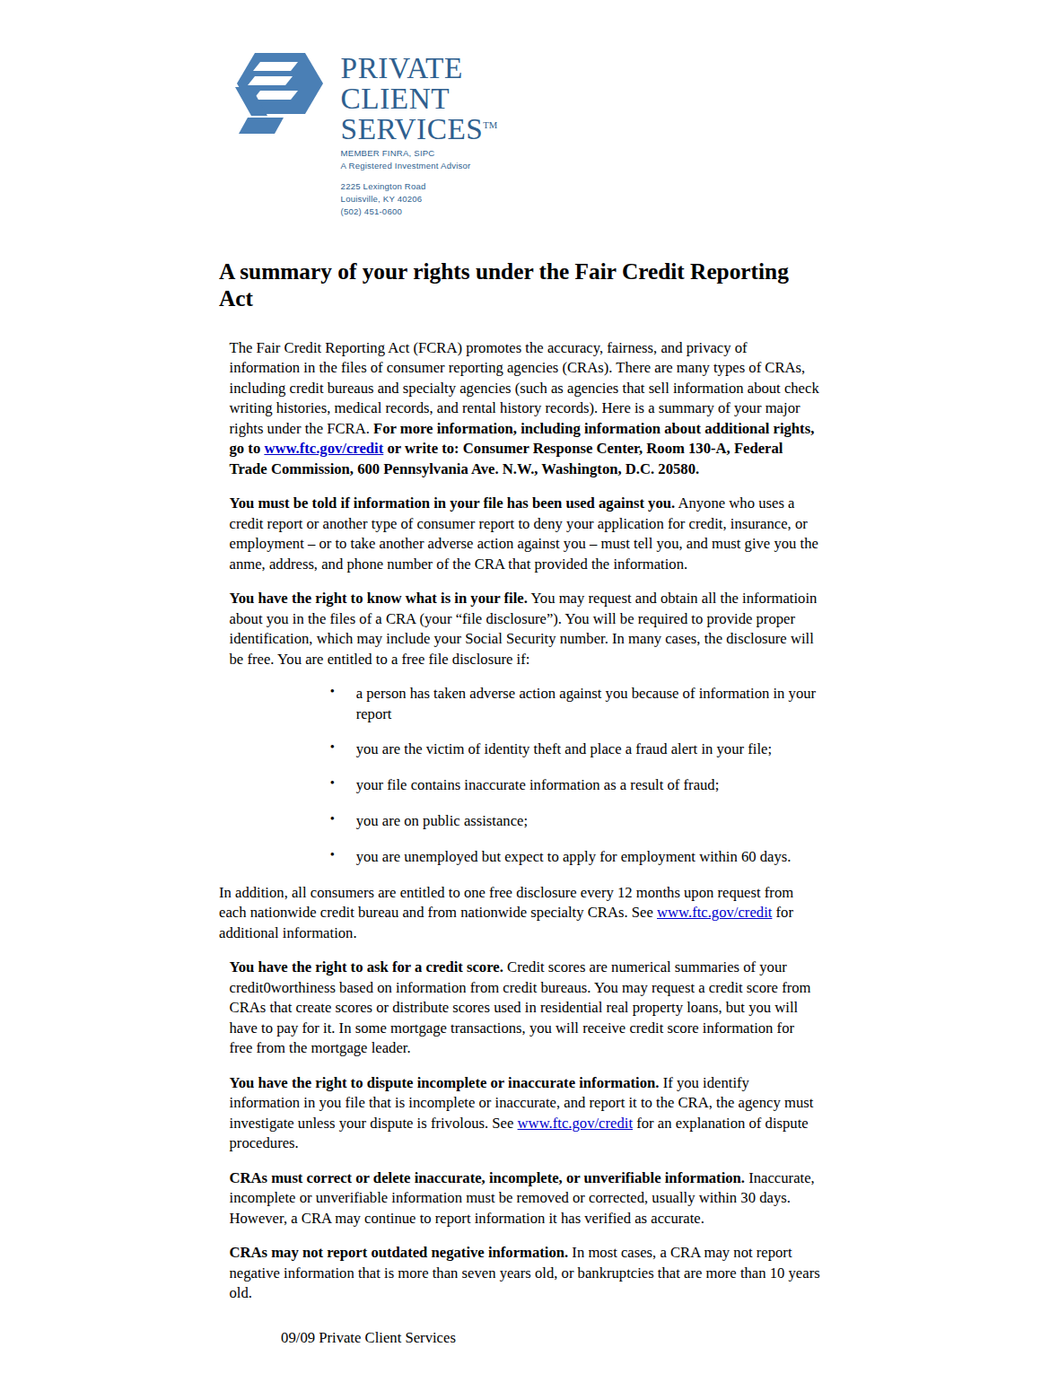PRIVATE
CLIENT
SERVICESTM
MEMBER FINRA, SIPC
A Registered Investment Advisor
2225 Lexington Road
Louisville, KY 40206
(502) 451-0600
A summary of your rights under the Fair Credit Reporting Act
The Fair Credit Reporting Act (FCRA) promotes the accuracy, fairness, and privacy of information in the files of consumer reporting agencies (CRAs). There are many types of CRAs, including credit bureaus and specialty agencies (such as agencies that sell information about check writing histories, medical records, and rental history records). Here is a summary of your major rights under the FCRA. For more information, including information about additional rights, go to www.ftc.gov/credit or write to: Consumer Response Center, Room 130-A, Federal Trade Commission, 600 Pennsylvania Ave. N.W., Washington, D.C. 20580.
You must be told if information in your file has been used against you. Anyone who uses a credit report or another type of consumer report to deny your application for credit, insurance, or employment – or to take another adverse action against you – must tell you, and must give you the anme, address, and phone number of the CRA that provided the information.
You have the right to know what is in your file. You may request and obtain all the informatioin about you in the files of a CRA (your “file disclosure”). You will be required to provide proper identification, which may include your Social Security number. In many cases, the disclosure will be free. You are entitled to a free file disclosure if:
a person has taken adverse action against you because of information in your report
you are the victim of identity theft and place a fraud alert in your file;
your file contains inaccurate information as a result of fraud;
you are on public assistance;
you are unemployed but expect to apply for employment within 60 days.
In addition, all consumers are entitled to one free disclosure every 12 months upon request from each nationwide credit bureau and from nationwide specialty CRAs. See www.ftc.gov/credit for additional information.
You have the right to ask for a credit score. Credit scores are numerical summaries of your credit0worthiness based on information from credit bureaus. You may request a credit score from CRAs that create scores or distribute scores used in residential real property loans, but you will have to pay for it. In some mortgage transactions, you will receive credit score information for free from the mortgage leader.
You have the right to dispute incomplete or inaccurate information. If you identify information in you file that is incomplete or inaccurate, and report it to the CRA, the agency must investigate unless your dispute is frivolous. See www.ftc.gov/credit for an explanation of dispute procedures.
CRAs must correct or delete inaccurate, incomplete, or unverifiable information. Inaccurate, incomplete or unverifiable information must be removed or corrected, usually within 30 days. However, a CRA may continue to report information it has verified as accurate.
CRAs may not report outdated negative information. In most cases, a CRA may not report negative information that is more than seven years old, or bankruptcies that are more than 10 years old.
09/09 Private Client Services